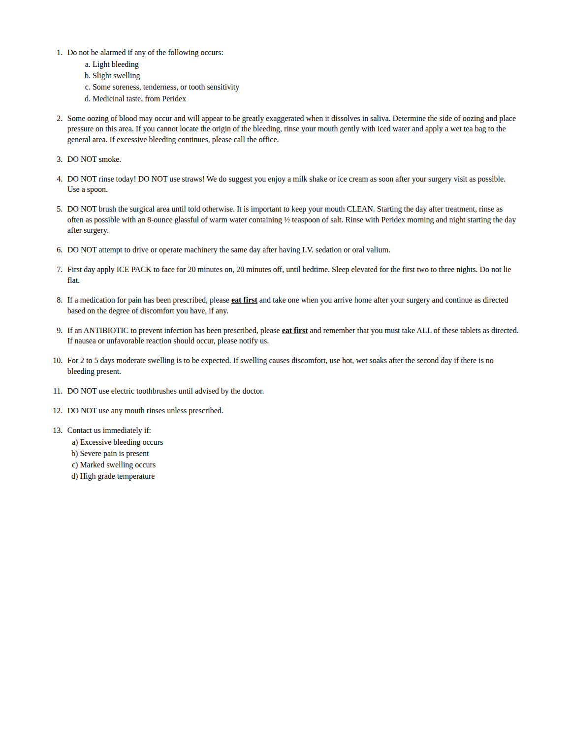Do not be alarmed if any of the following occurs:
Light bleeding
Slight swelling
Some soreness, tenderness, or tooth sensitivity
Medicinal taste, from Peridex
Some oozing of blood may occur and will appear to be greatly exaggerated when it dissolves in saliva. Determine the side of oozing and place pressure on this area. If you cannot locate the origin of the bleeding, rinse your mouth gently with iced water and apply a wet tea bag to the general area. If excessive bleeding continues, please call the office.
DO NOT smoke.
DO NOT rinse today! DO NOT use straws! We do suggest you enjoy a milk shake or ice cream as soon after your surgery visit as possible. Use a spoon.
DO NOT brush the surgical area until told otherwise. It is important to keep your mouth CLEAN. Starting the day after treatment, rinse as often as possible with an 8-ounce glassful of warm water containing ½ teaspoon of salt. Rinse with Peridex morning and night starting the day after surgery.
DO NOT attempt to drive or operate machinery the same day after having I.V. sedation or oral valium.
First day apply ICE PACK to face for 20 minutes on, 20 minutes off, until bedtime. Sleep elevated for the first two to three nights. Do not lie flat.
If a medication for pain has been prescribed, please eat first and take one when you arrive home after your surgery and continue as directed based on the degree of discomfort you have, if any.
If an ANTIBIOTIC to prevent infection has been prescribed, please eat first and remember that you must take ALL of these tablets as directed. If nausea or unfavorable reaction should occur, please notify us.
For 2 to 5 days moderate swelling is to be expected. If swelling causes discomfort, use hot, wet soaks after the second day if there is no bleeding present.
DO NOT use electric toothbrushes until advised by the doctor.
DO NOT use any mouth rinses unless prescribed.
Contact us immediately if:
Excessive bleeding occurs
Severe pain is present
Marked swelling occurs
High grade temperature